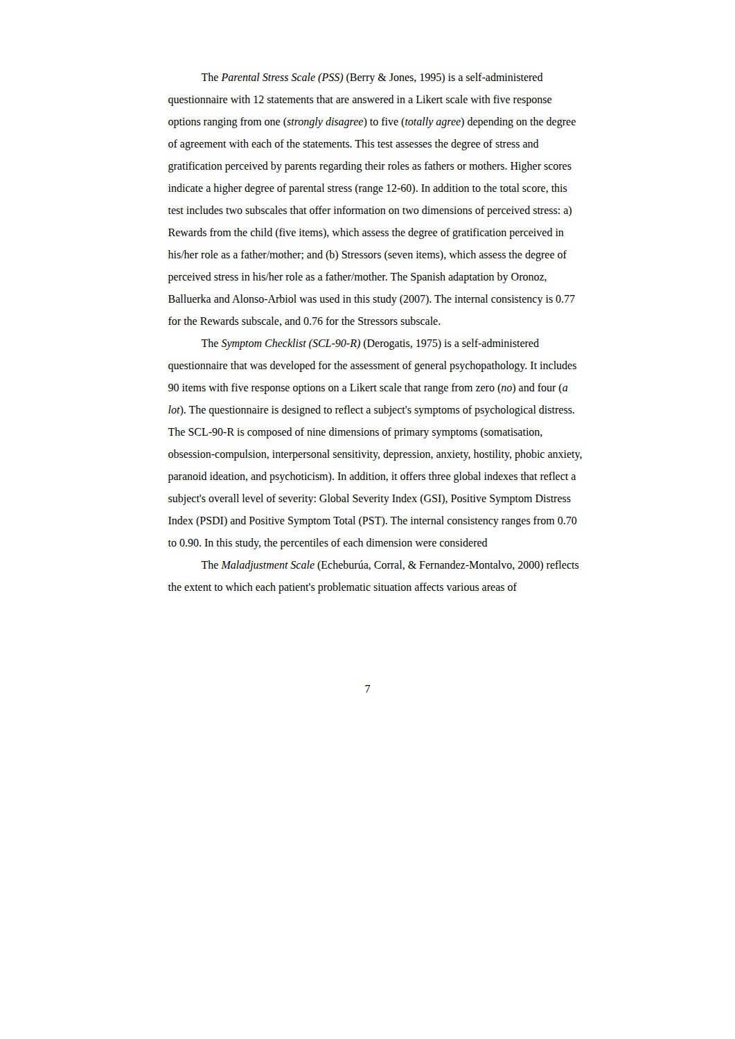The Parental Stress Scale (PSS) (Berry & Jones, 1995) is a self-administered questionnaire with 12 statements that are answered in a Likert scale with five response options ranging from one (strongly disagree) to five (totally agree) depending on the degree of agreement with each of the statements. This test assesses the degree of stress and gratification perceived by parents regarding their roles as fathers or mothers. Higher scores indicate a higher degree of parental stress (range 12-60). In addition to the total score, this test includes two subscales that offer information on two dimensions of perceived stress: a) Rewards from the child (five items), which assess the degree of gratification perceived in his/her role as a father/mother; and (b) Stressors (seven items), which assess the degree of perceived stress in his/her role as a father/mother. The Spanish adaptation by Oronoz, Balluerka and Alonso-Arbiol was used in this study (2007). The internal consistency is 0.77 for the Rewards subscale, and 0.76 for the Stressors subscale.
The Symptom Checklist (SCL-90-R) (Derogatis, 1975) is a self-administered questionnaire that was developed for the assessment of general psychopathology. It includes 90 items with five response options on a Likert scale that range from zero (no) and four (a lot). The questionnaire is designed to reflect a subject's symptoms of psychological distress. The SCL-90-R is composed of nine dimensions of primary symptoms (somatisation, obsession-compulsion, interpersonal sensitivity, depression, anxiety, hostility, phobic anxiety, paranoid ideation, and psychoticism). In addition, it offers three global indexes that reflect a subject's overall level of severity: Global Severity Index (GSI), Positive Symptom Distress Index (PSDI) and Positive Symptom Total (PST). The internal consistency ranges from 0.70 to 0.90. In this study, the percentiles of each dimension were considered
The Maladjustment Scale (Echeburúa, Corral, & Fernandez-Montalvo, 2000) reflects the extent to which each patient's problematic situation affects various areas of
7